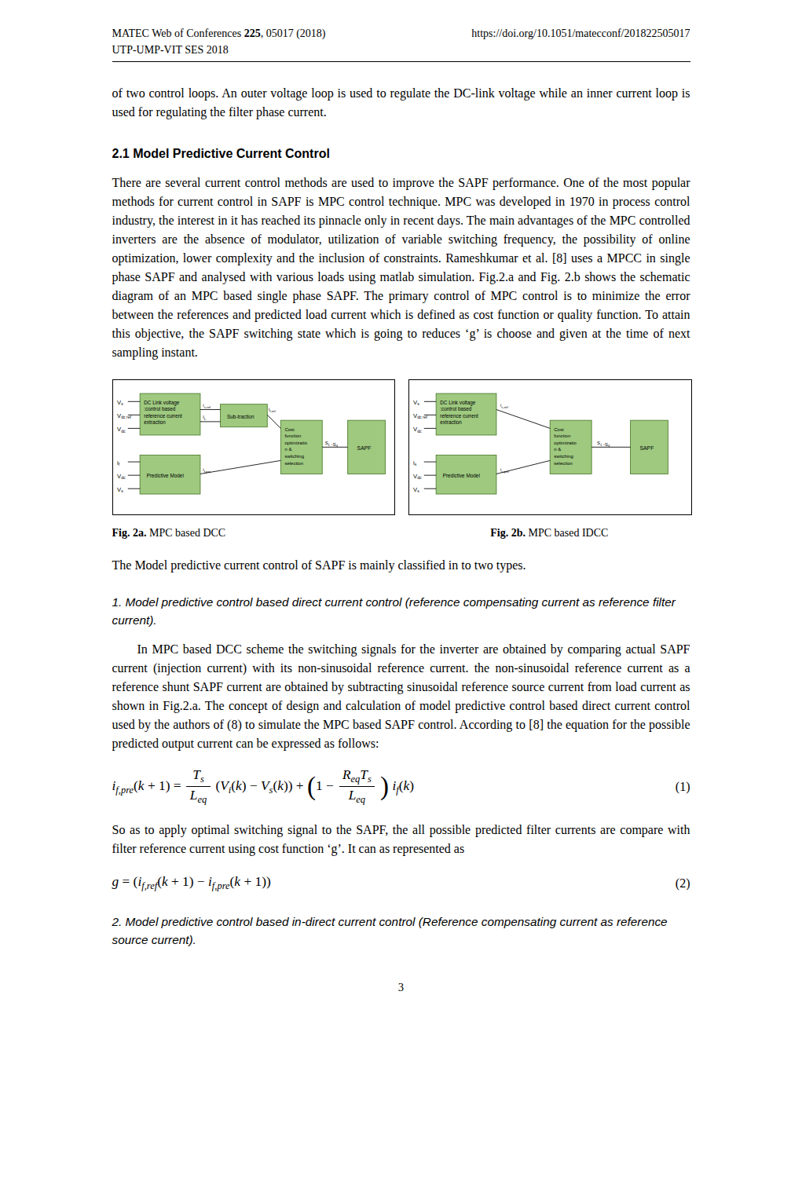MATEC Web of Conferences 225, 05017 (2018)
UTP-UMP-VIT SES 2018
https://doi.org/10.1051/matecconf/201822505017
of two control loops. An outer voltage loop is used to regulate the DC-link voltage while an inner current loop is used for regulating the filter phase current.
2.1 Model Predictive Current Control
There are several current control methods are used to improve the SAPF performance. One of the most popular methods for current control in SAPF is MPC control technique. MPC was developed in 1970 in process control industry, the interest in it has reached its pinnacle only in recent days. The main advantages of the MPC controlled inverters are the absence of modulator, utilization of variable switching frequency, the possibility of online optimization, lower complexity and the inclusion of constraints. Rameshkumar et al. [8] uses a MPCC in single phase SAPF and analysed with various loads using matlab simulation. Fig.2.a and Fig. 2.b shows the schematic diagram of an MPC based single phase SAPF. The primary control of MPC control is to minimize the error between the references and predicted load current which is defined as cost function or quality function. To attain this objective, the SAPF switching state which is going to reduces ‘g’ is choose and given at the time of next sampling instant.
Vs Vdc ref Vdc if Vdc Vs DC Link voltage :control based reference current extraction Predictive Model Sub-traction Cost function optimizatio n & switching selection SAPF is,ref IL if,ref if,pre S1 -S4
Vs Vdc ref Vdc is Vdc Vs DC Link voltage :control based reference current extraction Predictive Model Cost function optimizatio n & switching selection SAPF is,ref is,pre S1 -S4
Fig. 2a. MPC based DCC
Fig. 2b. MPC based IDCC
The Model predictive current control of SAPF is mainly classified in to two types.
1. Model predictive control based direct current control (reference compensating current as reference filter current).
In MPC based DCC scheme the switching signals for the inverter are obtained by comparing actual SAPF current (injection current) with its non-sinusoidal reference current. the non-sinusoidal reference current as a reference shunt SAPF current are obtained by subtracting sinusoidal reference source current from load current as shown in Fig.2.a. The concept of design and calculation of model predictive control based direct current control used by the authors of (8) to simulate the MPC based SAPF control. According to [8] the equation for the possible predicted output current can be expressed as follows:
if,pre(k + 1) = Ts Leq (Vi(k) − Vs(k)) + (1 − ReqTs Leq ) if(k)
(1)
So as to apply optimal switching signal to the SAPF, the all possible predicted filter currents are compare with filter reference current using cost function ‘g’. It can as represented as
g = (if,ref(k + 1) − if,pre(k + 1))
(2)
2. Model predictive control based in-direct current control (Reference compensating current as reference source current).
3